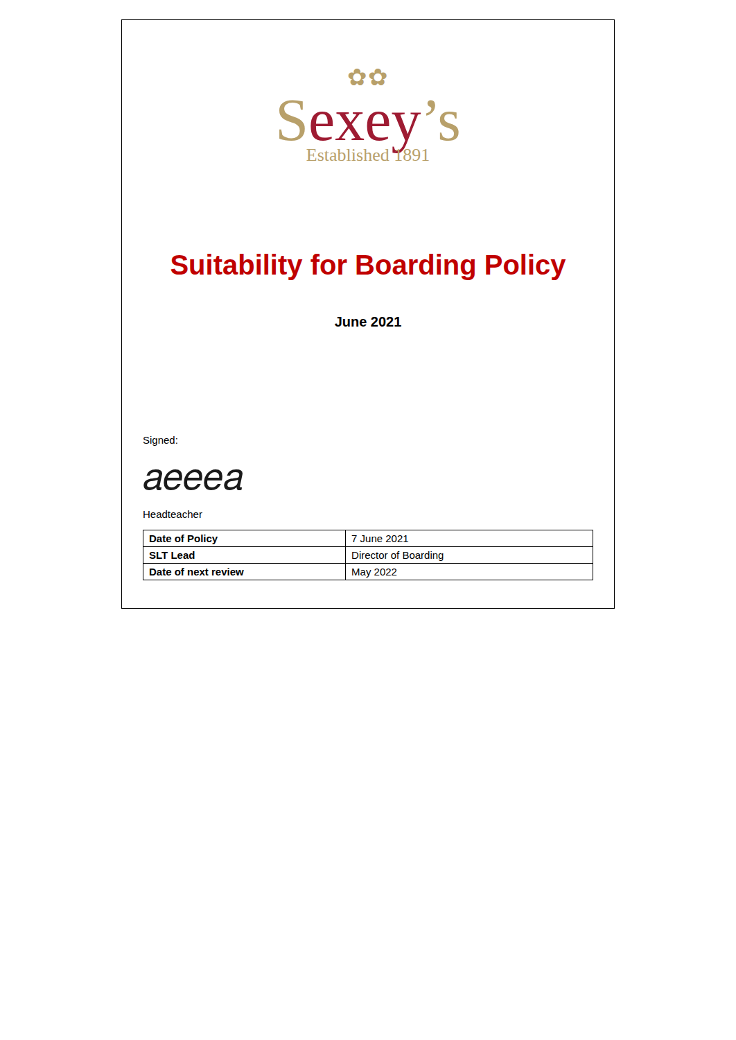✿✿
Sexey’s
Established 1891
Suitability for Boarding Policy
June 2021
Signed:
𝑎𝑒𝑒𝑒𝑎
Headteacher
| Date of Policy | 7 June 2021 |
| SLT Lead | Director of Boarding |
| Date of next review | May 2022 |